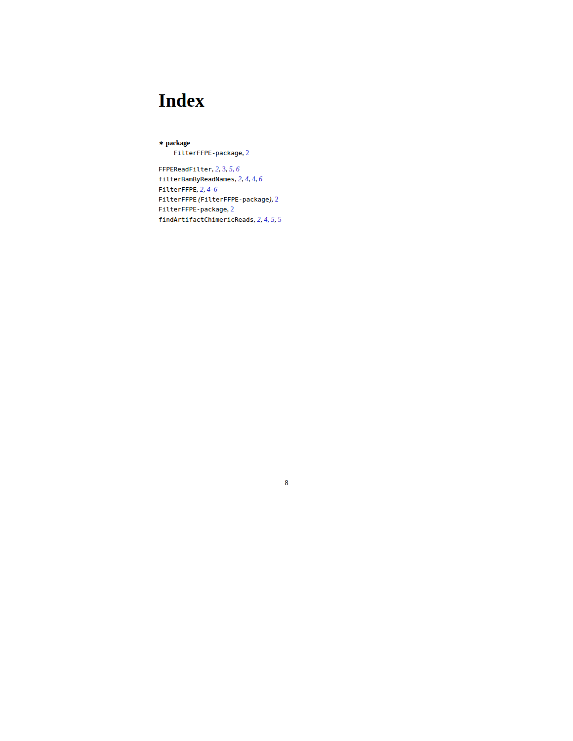Index
∗ package
FilterFFPE-package, 2
FFPEReadFilter, 2, 3, 5, 6
filterBamByReadNames, 2, 4, 4, 6
FilterFFPE, 2, 4–6
FilterFFPE (FilterFFPE-package), 2
FilterFFPE-package, 2
findArtifactChimericReads, 2, 4, 5, 5
8